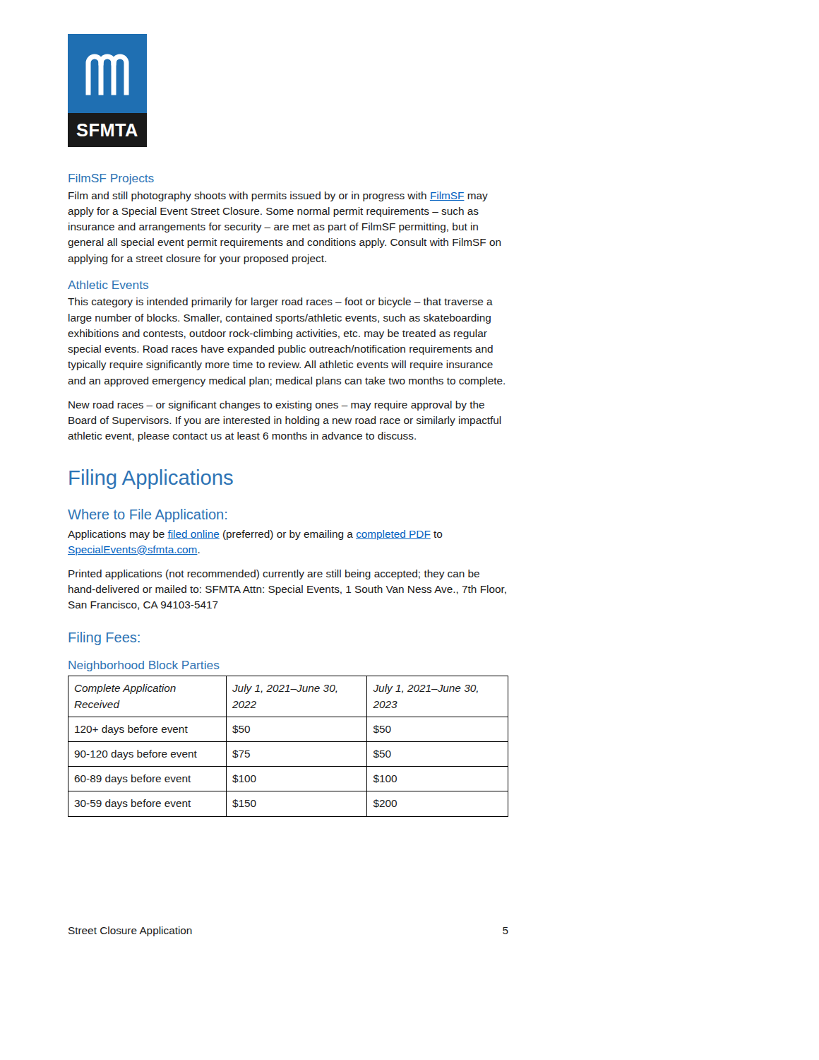SFMTA
FilmSF Projects
Film and still photography shoots with permits issued by or in progress with FilmSF may apply for a Special Event Street Closure. Some normal permit requirements – such as insurance and arrangements for security – are met as part of FilmSF permitting, but in general all special event permit requirements and conditions apply. Consult with FilmSF on applying for a street closure for your proposed project.
Athletic Events
This category is intended primarily for larger road races – foot or bicycle – that traverse a large number of blocks. Smaller, contained sports/athletic events, such as skateboarding exhibitions and contests, outdoor rock-climbing activities, etc. may be treated as regular special events. Road races have expanded public outreach/notification requirements and typically require significantly more time to review. All athletic events will require insurance and an approved emergency medical plan; medical plans can take two months to complete.
New road races – or significant changes to existing ones – may require approval by the Board of Supervisors. If you are interested in holding a new road race or similarly impactful athletic event, please contact us at least 6 months in advance to discuss.
Filing Applications
Where to File Application:
Applications may be filed online (preferred) or by emailing a completed PDF to SpecialEvents@sfmta.com.
Printed applications (not recommended) currently are still being accepted; they can be hand-delivered or mailed to: SFMTA Attn: Special Events, 1 South Van Ness Ave., 7th Floor, San Francisco, CA 94103-5417
Filing Fees:
Neighborhood Block Parties
| Complete Application Received | July 1, 2021–June 30, 2022 | July 1, 2021–June 30, 2023 |
| 120+ days before event | $50 | $50 |
| 90-120 days before event | $75 | $50 |
| 60-89 days before event | $100 | $100 |
| 30-59 days before event | $150 | $200 |
Street Closure Application 5